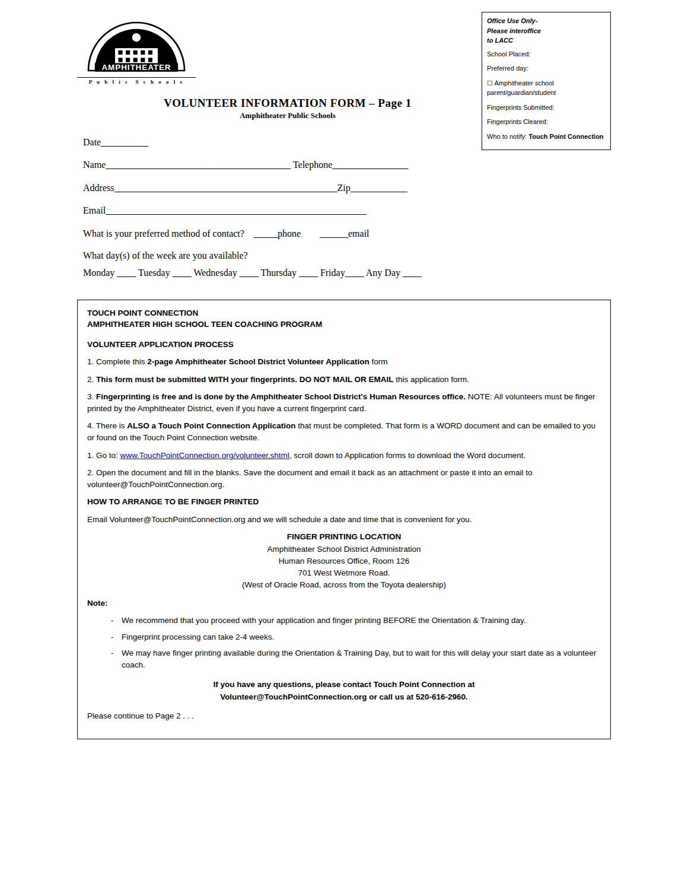AMPHITHEATER
P u b l i c S c h o o l s
Office Use Only-
Please interoffice
to LACC
School Placed:
Preferred day:
☐ Amphitheater school parent/guardian/student
Fingerprints Submitted:
Fingerprints Cleared:
Who to notify: Touch Point Connection
VOLUNTEER INFORMATION FORM – Page 1
Amphitheater Public Schools
Date__________ Name_______________________________________ Telephone________________ Address_______________________________________________Zip____________ Email_______________________________________________________ What is your preferred method of contact? _____phone ______email What day(s) of the week are you available?
Monday ____ Tuesday ____ Wednesday ____ Thursday ____ Friday____ Any Day ____
TOUCH POINT CONNECTION
AMPHITHEATER HIGH SCHOOL TEEN COACHING PROGRAM
VOLUNTEER APPLICATION PROCESS
1. Complete this 2-page Amphitheater School District Volunteer Application form
2. This form must be submitted WITH your fingerprints. DO NOT MAIL OR EMAIL this application form.
3. Fingerprinting is free and is done by the Amphitheater School District's Human Resources office. NOTE: All volunteers must be finger printed by the Amphitheater District, even if you have a current fingerprint card.
4. There is ALSO a Touch Point Connection Application that must be completed. That form is a WORD document and can be emailed to you or found on the Touch Point Connection website.
1. Go to: www.TouchPointConnection.org/volunteer.shtml, scroll down to Application forms to download the Word document.
2. Open the document and fill in the blanks. Save the document and email it back as an attachment or paste it into an email to volunteer@TouchPointConnection.org.
HOW TO ARRANGE TO BE FINGER PRINTED
Email Volunteer@TouchPointConnection.org and we will schedule a date and time that is convenient for you.
FINGER PRINTING LOCATION
Amphitheater School District Administration
Human Resources Office, Room 126
701 West Wetmore Road.
(West of Oracle Road, across from the Toyota dealership)
Note:
We recommend that you proceed with your application and finger printing BEFORE the Orientation & Training day.
Fingerprint processing can take 2-4 weeks.
We may have finger printing available during the Orientation & Training Day, but to wait for this will delay your start date as a volunteer coach.
If you have any questions, please contact Touch Point Connection at
Volunteer@TouchPointConnection.org or call us at 520-616-2960.
Please continue to Page 2 . . .